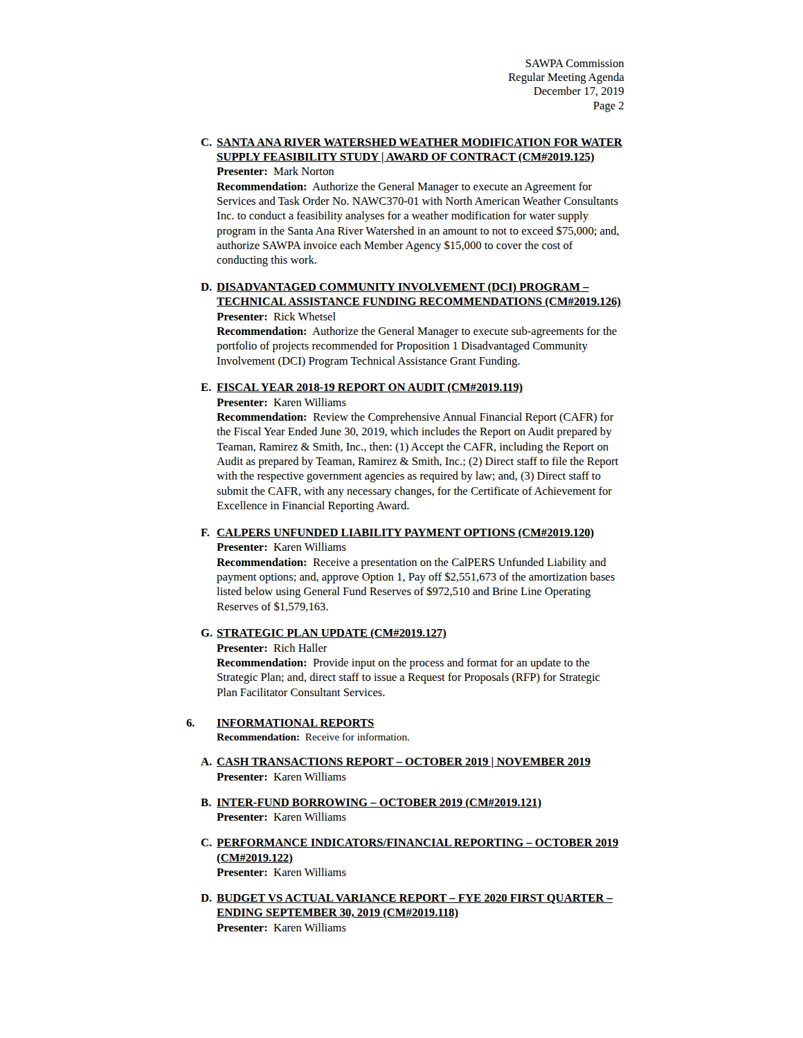SAWPA Commission
Regular Meeting Agenda
December 17, 2019
Page 2
C.
Santa Ana River Watershed Weather Modification for Water Supply Feasibility Study | Award of Contract (CM#2019.125)
Presenter: Mark Norton
Recommendation: Authorize the General Manager to execute an Agreement for Services and Task Order No. NAWC370-01 with North American Weather Consultants Inc. to conduct a feasibility analyses for a weather modification for water supply program in the Santa Ana River Watershed in an amount to not to exceed $75,000; and, authorize SAWPA invoice each Member Agency $15,000 to cover the cost of conducting this work.
D.
Disadvantaged Community Involvement (DCI) Program – Technical Assistance Funding Recommendations (CM#2019.126)
Presenter: Rick Whetsel
Recommendation: Authorize the General Manager to execute sub-agreements for the portfolio of projects recommended for Proposition 1 Disadvantaged Community Involvement (DCI) Program Technical Assistance Grant Funding.
E.
Fiscal Year 2018-19 Report on Audit (CM#2019.119)
Presenter: Karen Williams
Recommendation: Review the Comprehensive Annual Financial Report (CAFR) for the Fiscal Year Ended June 30, 2019, which includes the Report on Audit prepared by Teaman, Ramirez & Smith, Inc., then: (1) Accept the CAFR, including the Report on Audit as prepared by Teaman, Ramirez & Smith, Inc.; (2) Direct staff to file the Report with the respective government agencies as required by law; and, (3) Direct staff to submit the CAFR, with any necessary changes, for the Certificate of Achievement for Excellence in Financial Reporting Award.
F.
CalPERS Unfunded Liability Payment Options (CM#2019.120)
Presenter: Karen Williams
Recommendation: Receive a presentation on the CalPERS Unfunded Liability and payment options; and, approve Option 1, Pay off $2,551,673 of the amortization bases listed below using General Fund Reserves of $972,510 and Brine Line Operating Reserves of $1,579,163.
G.
Strategic Plan Update (CM#2019.127)
Presenter: Rich Haller
Recommendation: Provide input on the process and format for an update to the Strategic Plan; and, direct staff to issue a Request for Proposals (RFP) for Strategic Plan Facilitator Consultant Services.
6.
Informational Reports
Recommendation: Receive for information.
A.
Cash Transactions Report – October 2019 | November 2019
Presenter: Karen Williams
B.
Inter-Fund Borrowing – October 2019 (CM#2019.121)
Presenter: Karen Williams
C.
Performance Indicators/Financial Reporting – October 2019 (CM#2019.122)
Presenter: Karen Williams
D.
Budget vs Actual Variance Report – FYE 2020 First Quarter – Ending September 30, 2019 (CM#2019.118)
Presenter: Karen Williams